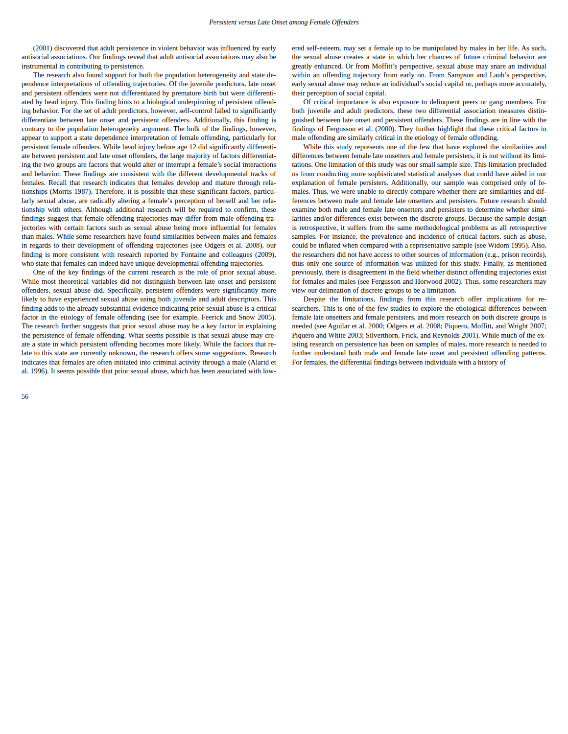Persistent versus Late Onset among Female Offenders
(2001) discovered that adult persistence in violent behavior was influenced by early antisocial associations. Our findings reveal that adult antisocial associations may also be instrumental in contributing to persistence.
The research also found support for both the population heterogeneity and state dependence interpretations of offending trajectories. Of the juvenile predictors, late onset and persistent offenders were not differentiated by premature birth but were differentiated by head injury. This finding hints to a biological underpinning of persistent offending behavior. For the set of adult predictors, however, self-control failed to significantly differentiate between late onset and persistent offenders. Additionally, this finding is contrary to the population heterogeneity argument. The bulk of the findings, however, appear to support a state dependence interpretation of female offending, particularly for persistent female offenders. While head injury before age 12 did significantly differentiate between persistent and late onset offenders, the large majority of factors differentiating the two groups are factors that would alter or interrupt a female’s social interactions and behavior. These findings are consistent with the different developmental tracks of females. Recall that research indicates that females develop and mature through relationships (Morris 1987). Therefore, it is possible that these significant factors, particularly sexual abuse, are radically altering a female’s perception of herself and her relationship with others. Although additional research will be required to confirm, these findings suggest that female offending trajectories may differ from male offending trajectories with certain factors such as sexual abuse being more influential for females than males. While some researchers have found similarities between males and females in regards to their development of offending trajectories (see Odgers et al. 2008), our finding is more consistent with research reported by Fontaine and colleagues (2009), who state that females can indeed have unique developmental offending trajectories.
One of the key findings of the current research is the role of prior sexual abuse. While most theoretical variables did not distinguish between late onset and persistent offenders, sexual abuse did. Specifically, persistent offenders were significantly more likely to have experienced sexual abuse using both juvenile and adult descriptors. This finding adds to the already substantial evidence indicating prior sexual abuse is a critical factor in the etiology of female offending (see for example, Feerick and Snow 2005). The research further suggests that prior sexual abuse may be a key factor in explaining the persistence of female offending. What seems possible is that sexual abuse may create a state in which persistent offending becomes more likely. While the factors that relate to this state are currently unknown, the research offers some suggestions. Research indicates that females are often initiated into criminal activity through a male (Alarid et al. 1996). It seems possible that prior sexual abuse, which has been associated with lowered self-esteem, may set a female up to be manipulated by males in her life. As such, the sexual abuse creates a state in which her chances of future criminal behavior are greatly enhanced. Or from Moffitt’s perspective, sexual abuse may snare an individual within an offending trajectory from early on. From Sampson and Laub’s perspective, early sexual abuse may reduce an individual’s social capital or, perhaps more accurately, their perception of social capital.
Of critical importance is also exposure to delinquent peers or gang members. For both juvenile and adult predictors, these two differential association measures distinguished between late onset and persistent offenders. These findings are in line with the findings of Fergusson et al. (2000). They further highlight that these critical factors in male offending are similarly critical in the etiology of female offending.
While this study represents one of the few that have explored the similarities and differences between female late onsetters and female persisters, it is not without its limitations. One limitation of this study was our small sample size. This limitation precluded us from conducting more sophisticated statistical analyses that could have aided in our explanation of female persisters. Additionally, our sample was comprised only of females. Thus, we were unable to directly compare whether there are similarities and differences between male and female late onsetters and persisters. Future research should examine both male and female late onsetters and persisters to determine whether similarities and/or differences exist between the discrete groups. Because the sample design is retrospective, it suffers from the same methodological problems as all retrospective samples. For instance, the prevalence and incidence of critical factors, such as abuse, could be inflated when compared with a representative sample (see Widom 1995). Also, the researchers did not have access to other sources of information (e.g., prison records), thus only one source of information was utilized for this study. Finally, as mentioned previously, there is disagreement in the field whether distinct offending trajectories exist for females and males (see Fergusson and Horwood 2002). Thus, some researchers may view our delineation of discrete groups to be a limitation.
Despite the limitations, findings from this research offer implications for researchers. This is one of the few studies to explore the etiological differences between female late onsetters and female persisters, and more research on both discrete groups is needed (see Aguilar et al. 2000; Odgers et al. 2008; Piquero, Moffitt, and Wright 2007; Piquero and White 2003; Silverthorn, Frick, and Reynolds 2001). While much of the existing research on persistence has been on samples of males, more research is needed to further understand both male and female late onset and persistent offending patterns. For females, the differential findings between individuals with a history of
56